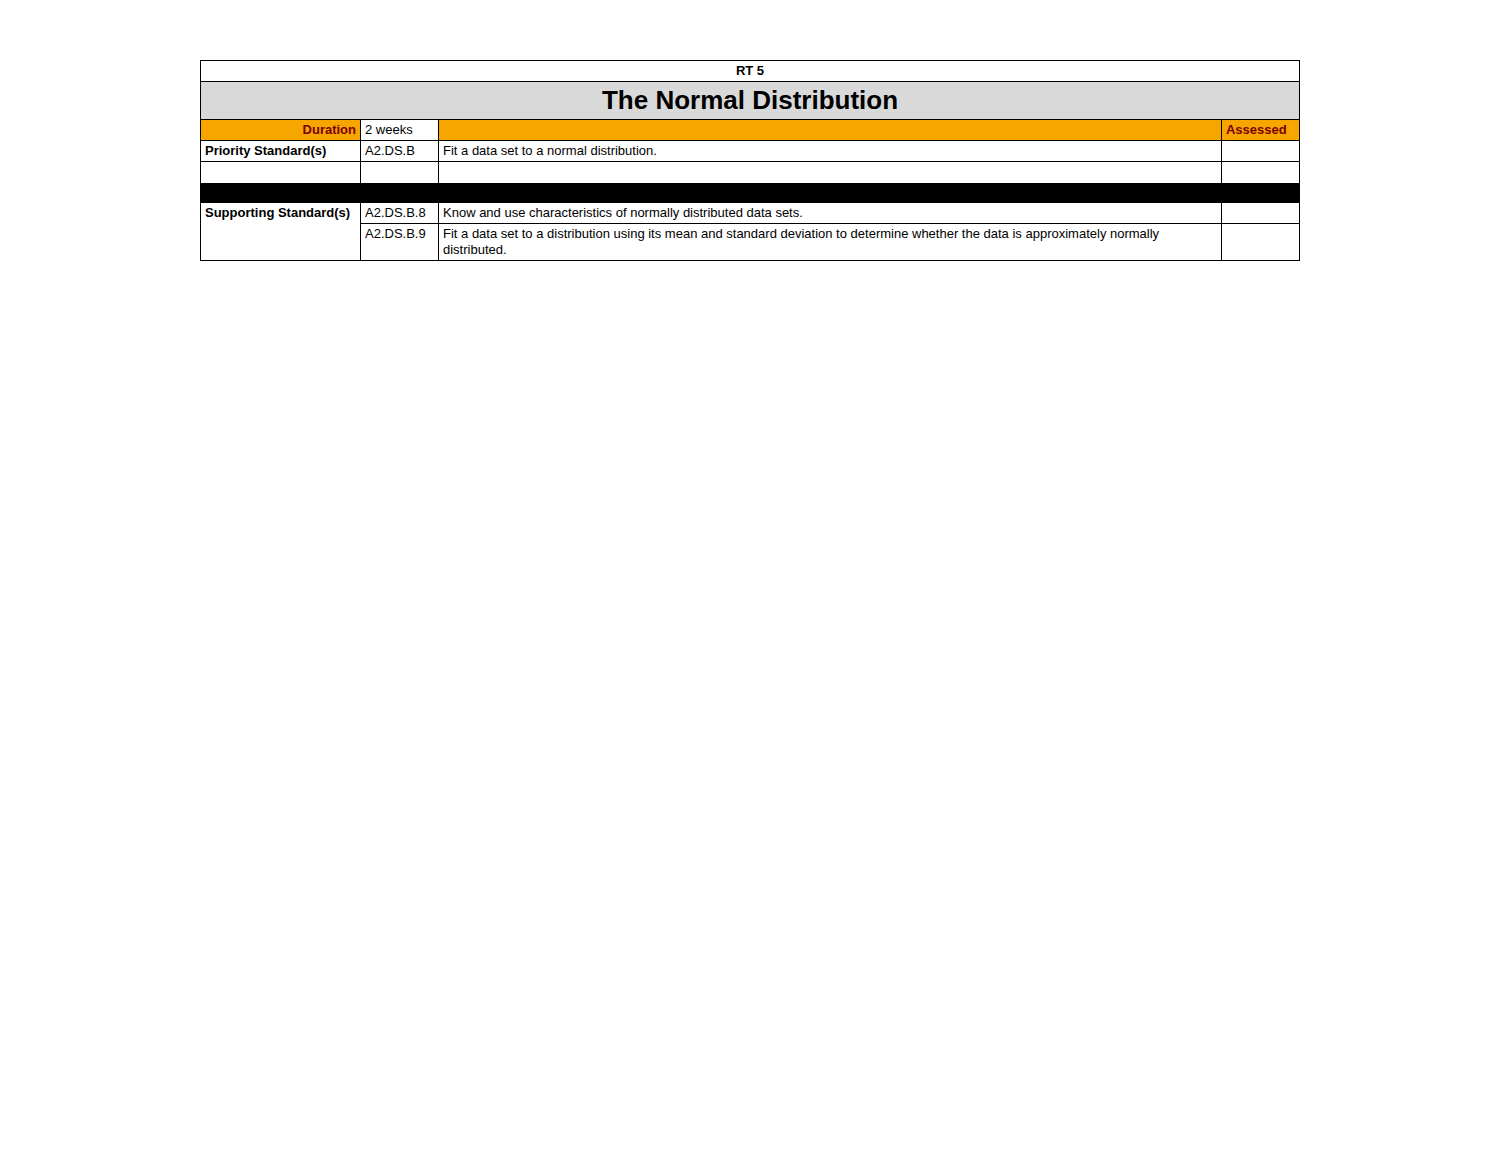| RT 5 |
| The Normal Distribution |
| Duration | 2 weeks | | Assessed |
| Priority Standard(s) | A2.DS.B | Fit a data set to a normal distribution. | |
| Supporting Standard(s) | A2.DS.B.8 | Know and use characteristics of normally distributed data sets. | |
| A2.DS.B.9 | Fit a data set to a distribution using its mean and standard deviation to determine whether the data is approximately normally distributed. | |